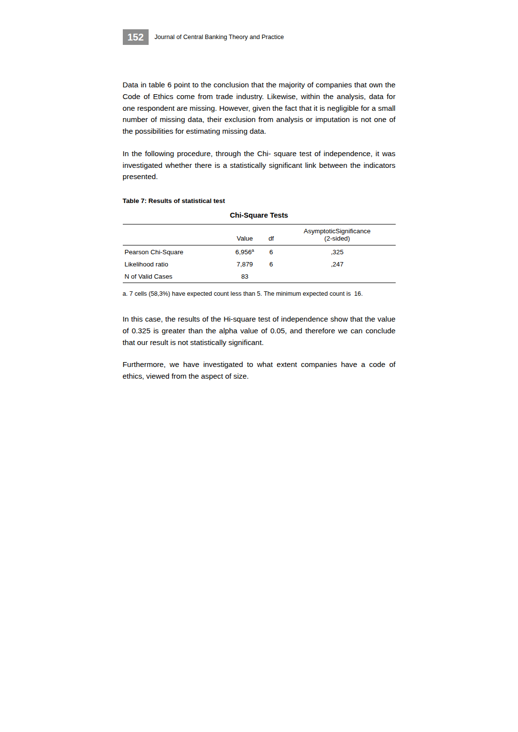152
Journal of Central Banking Theory and Practice
Data in table 6 point to the conclusion that the majority of companies that own the Code of Ethics come from trade industry. Likewise, within the analysis, data for one respondent are missing. However, given the fact that it is negligible for a small number of missing data, their exclusion from analysis or imputation is not one of the possibilities for estimating missing data.
In the following procedure, through the Chi- square test of independence, it was investigated whether there is a statistically significant link between the indicators presented.
Table 7: Results of statistical test
Chi-Square Tests
| | Value | df | AsymptoticSignificance (2-sided) |
| --- | --- | --- | --- |
| Pearson Chi-Square | 6,956 a | 6 | ,325 |
| Likelihood ratio | 7,879 | 6 | ,247 |
| N of Valid Cases | 83 | | |
a. 7 cells (58,3%) have expected count less than 5. The minimum expected count is 16.
In this case, the results of the Hi-square test of independence show that the value of 0.325 is greater than the alpha value of 0.05, and therefore we can conclude that our result is not statistically significant.
Furthermore, we have investigated to what extent companies have a code of ethics, viewed from the aspect of size.